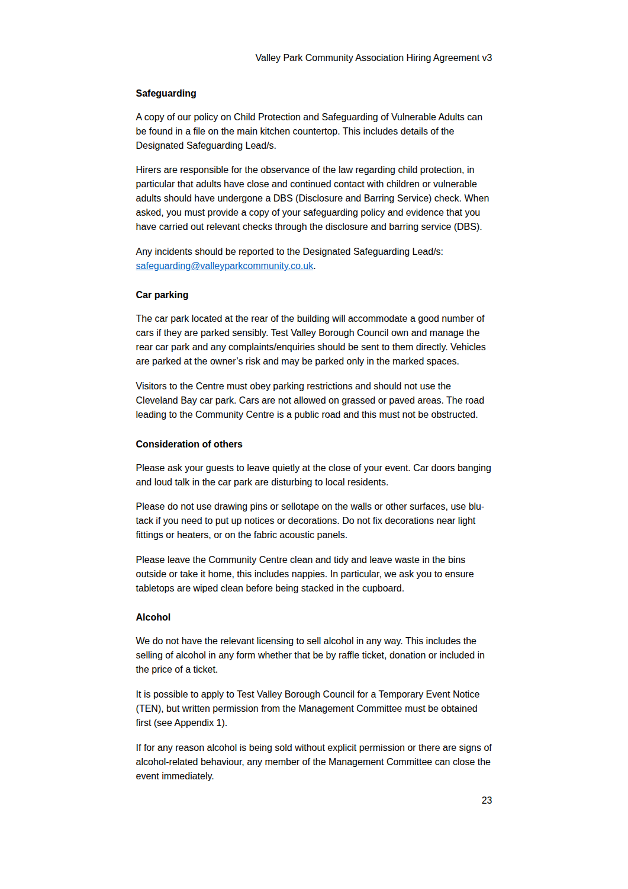Valley Park Community Association Hiring Agreement v3
Safeguarding
A copy of our policy on Child Protection and Safeguarding of Vulnerable Adults can be found in a file on the main kitchen countertop. This includes details of the Designated Safeguarding Lead/s.
Hirers are responsible for the observance of the law regarding child protection, in particular that adults have close and continued contact with children or vulnerable adults should have undergone a DBS (Disclosure and Barring Service) check. When asked, you must provide a copy of your safeguarding policy and evidence that you have carried out relevant checks through the disclosure and barring service (DBS).
Any incidents should be reported to the Designated Safeguarding Lead/s: safeguarding@valleyparkcommunity.co.uk.
Car parking
The car park located at the rear of the building will accommodate a good number of cars if they are parked sensibly. Test Valley Borough Council own and manage the rear car park and any complaints/enquiries should be sent to them directly. Vehicles are parked at the owner’s risk and may be parked only in the marked spaces.
Visitors to the Centre must obey parking restrictions and should not use the Cleveland Bay car park. Cars are not allowed on grassed or paved areas. The road leading to the Community Centre is a public road and this must not be obstructed.
Consideration of others
Please ask your guests to leave quietly at the close of your event. Car doors banging and loud talk in the car park are disturbing to local residents.
Please do not use drawing pins or sellotape on the walls or other surfaces, use blu-tack if you need to put up notices or decorations. Do not fix decorations near light fittings or heaters, or on the fabric acoustic panels.
Please leave the Community Centre clean and tidy and leave waste in the bins outside or take it home, this includes nappies. In particular, we ask you to ensure tabletops are wiped clean before being stacked in the cupboard.
Alcohol
We do not have the relevant licensing to sell alcohol in any way. This includes the selling of alcohol in any form whether that be by raffle ticket, donation or included in the price of a ticket.
It is possible to apply to Test Valley Borough Council for a Temporary Event Notice (TEN), but written permission from the Management Committee must be obtained first (see Appendix 1).
If for any reason alcohol is being sold without explicit permission or there are signs of alcohol-related behaviour, any member of the Management Committee can close the event immediately.
23